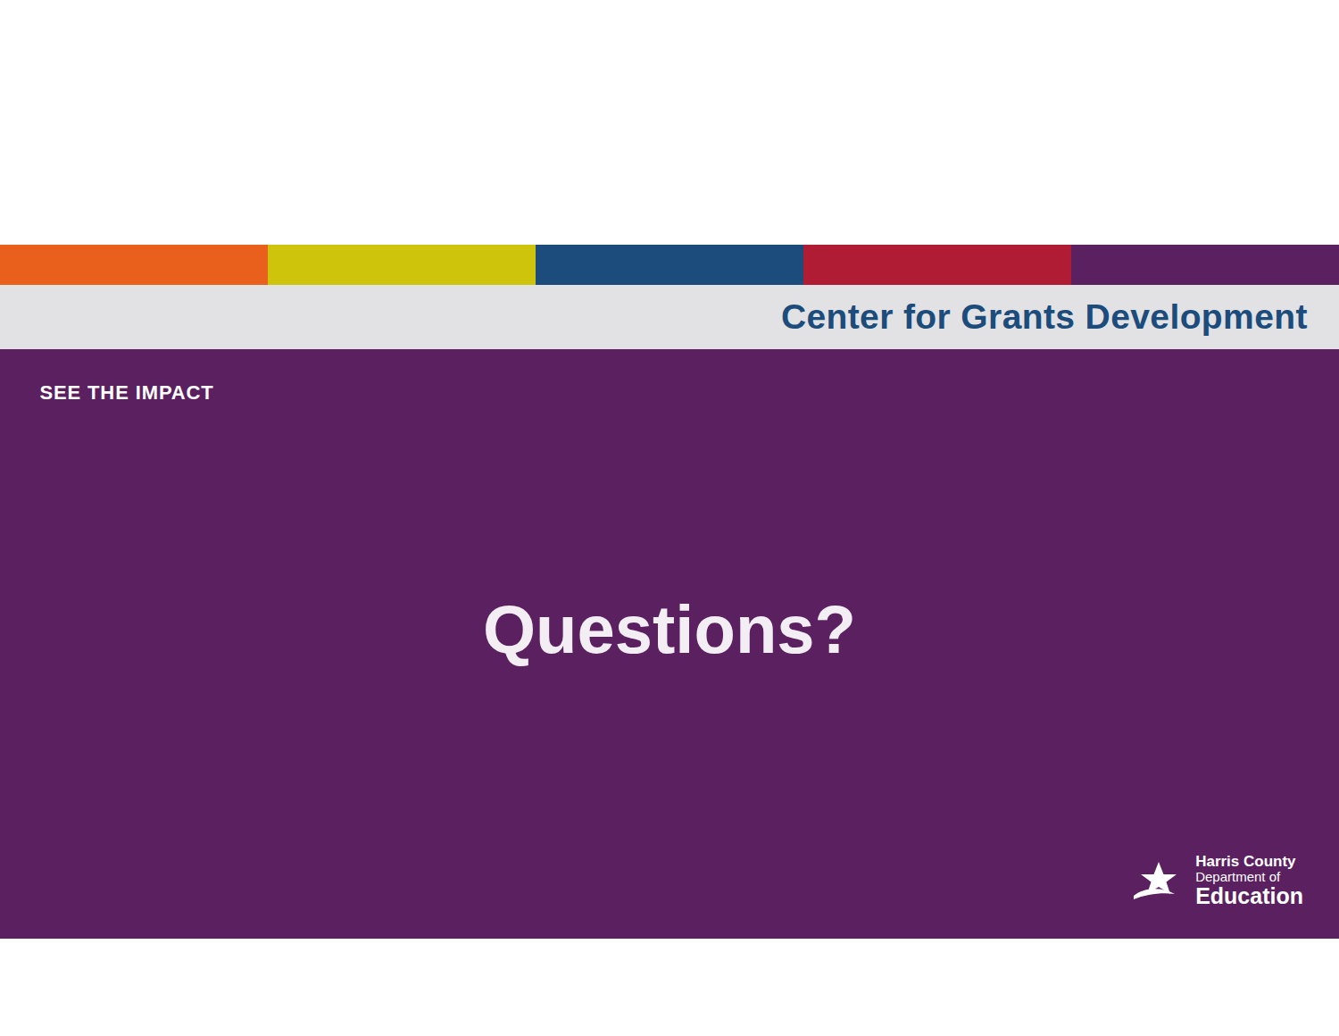Center for Grants Development
SEE THE IMPACT
Questions?
Harris County Department of Education